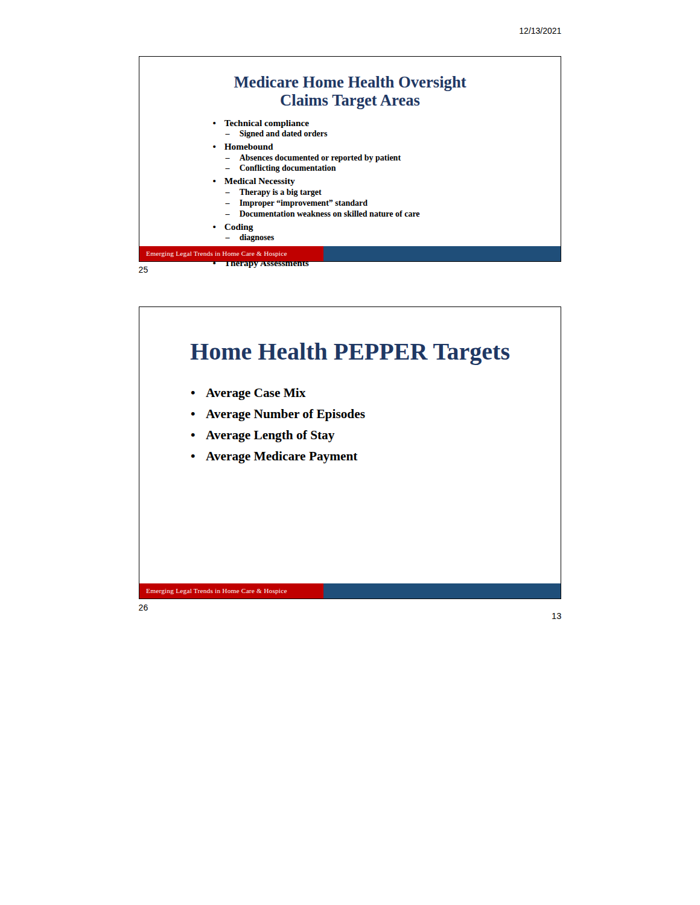12/13/2021
Medicare Home Health Oversight
Claims Target Areas
Technical compliance
Signed and dated orders
Homebound
Absences documented or reported by patient
Conflicting documentation
Medical Necessity
Therapy is a big target
Improper “improvement” standard
Documentation weakness on skilled nature of care
Coding
diagnoses
Face-to-Face Encounter
Therapy Assessments
Emerging Legal Trends in Home Care & Hospice
25
Home Health PEPPER Targets
Average Case Mix
Average Number of Episodes
Average Length of Stay
Average Medicare Payment
Emerging Legal Trends in Home Care & Hospice
26
13